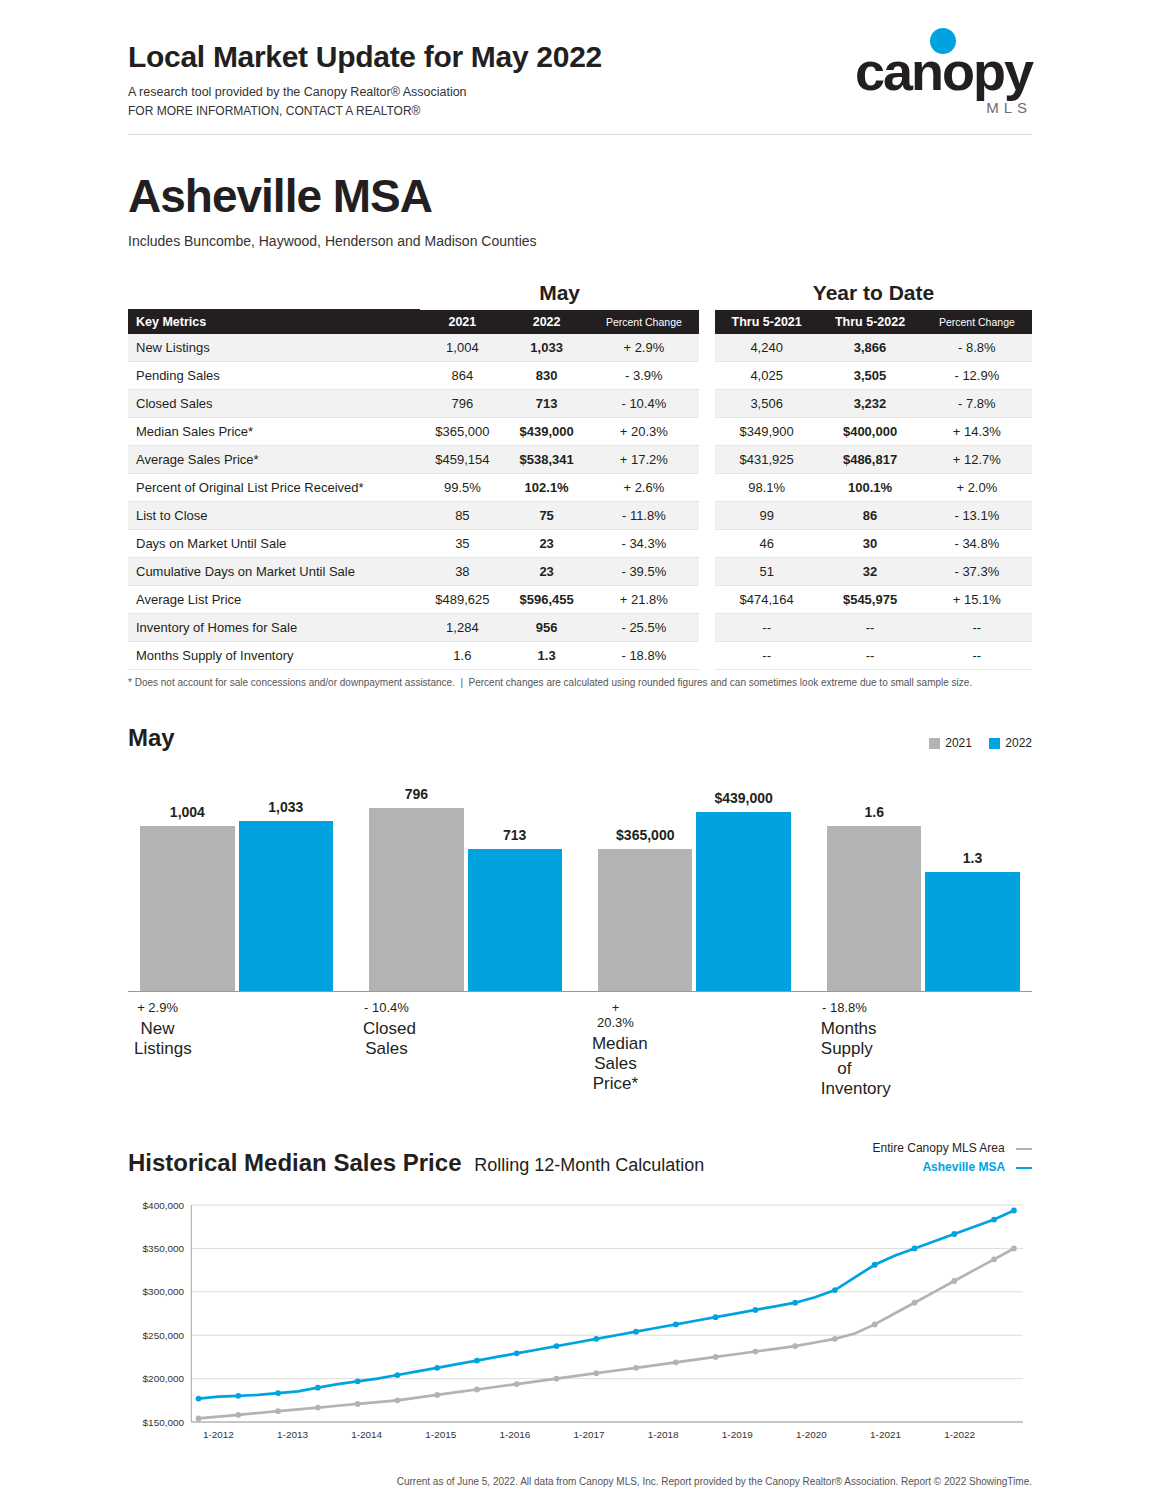Local Market Update for May 2022
A research tool provided by the Canopy Realtor® Association
FOR MORE INFORMATION, CONTACT A REALTOR®
can opy
MLS
Asheville MSA
Includes Buncombe, Haywood, Henderson and Madison Counties
| | May | | Year to Date |
| --- | --- | --- | --- |
| Key Metrics | 2021 | 2022 | Percent Change | | Thru 5-2021 | Thru 5-2022 | Percent Change |
| New Listings | 1,004 | 1,033 | + 2.9% | | 4,240 | 3,866 | - 8.8% |
| Pending Sales | 864 | 830 | - 3.9% | | 4,025 | 3,505 | - 12.9% |
| Closed Sales | 796 | 713 | - 10.4% | | 3,506 | 3,232 | - 7.8% |
| Median Sales Price* | $365,000 | $439,000 | + 20.3% | | $349,900 | $400,000 | + 14.3% |
| Average Sales Price* | $459,154 | $538,341 | + 17.2% | | $431,925 | $486,817 | + 12.7% |
| Percent of Original List Price Received* | 99.5% | 102.1% | + 2.6% | | 98.1% | 100.1% | + 2.0% |
| List to Close | 85 | 75 | - 11.8% | | 99 | 86 | - 13.1% |
| Days on Market Until Sale | 35 | 23 | - 34.3% | | 46 | 30 | - 34.8% |
| Cumulative Days on Market Until Sale | 38 | 23 | - 39.5% | | 51 | 32 | - 37.3% |
| Average List Price | $489,625 | $596,455 | + 21.8% | | $474,164 | $545,975 | + 15.1% |
| Inventory of Homes for Sale | 1,284 | 956 | - 25.5% | | -- | -- | -- |
| Months Supply of Inventory | 1.6 | 1.3 | - 18.8% | | -- | -- | -- |
* Does not account for sale concessions and/or downpayment assistance. | Percent changes are calculated using rounded figures and can sometimes look extreme due to small sample size.
May
2021 2022
1,004
1,033
796
713
$365,000
$439,000
1.6
1.3
+ 2.9%
New Listings
- 10.4%
Closed Sales
+ 20.3%
Median Sales Price*
- 18.8%
Months Supply of Inventory
Historical Median Sales Price Rolling 12-Month Calculation
Entire Canopy MLS Area
Asheville MSA
$400,000 $350,000 $300,000 $250,000 $200,000 $150,000 1-2012 1-2013 1-2014 1-2015 1-2016 1-2017 1-2018 1-2019 1-2020 1-2021 1-2022
Current as of June 5, 2022. All data from Canopy MLS, Inc. Report provided by the Canopy Realtor® Association. Report © 2022 ShowingTime.